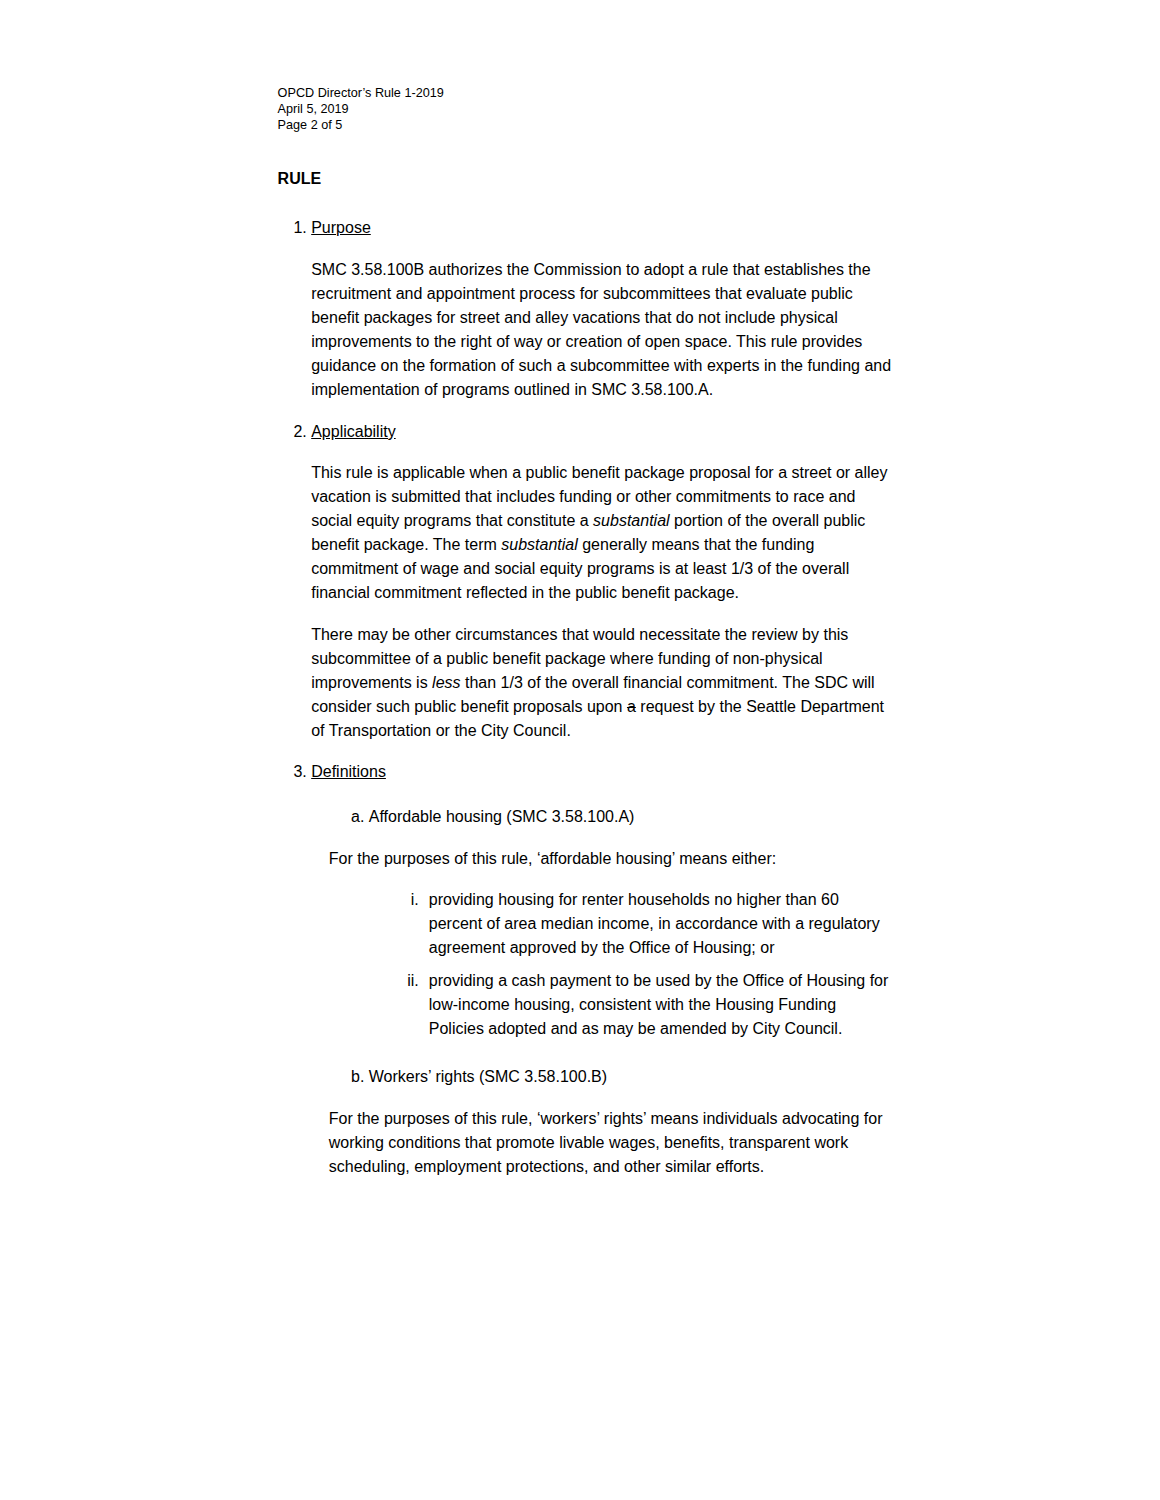OPCD Director’s Rule 1-2019
April 5, 2019
Page 2 of 5
RULE
Purpose
SMC 3.58.100B authorizes the Commission to adopt a rule that establishes the recruitment and appointment process for subcommittees that evaluate public benefit packages for street and alley vacations that do not include physical improvements to the right of way or creation of open space. This rule provides guidance on the formation of such a subcommittee with experts in the funding and implementation of programs outlined in SMC 3.58.100.A.
Applicability
This rule is applicable when a public benefit package proposal for a street or alley vacation is submitted that includes funding or other commitments to race and social equity programs that constitute a substantial portion of the overall public benefit package. The term substantial generally means that the funding commitment of wage and social equity programs is at least 1/3 of the overall financial commitment reflected in the public benefit package.
There may be other circumstances that would necessitate the review by this subcommittee of a public benefit package where funding of non-physical improvements is less than 1/3 of the overall financial commitment. The SDC will consider such public benefit proposals upon a request by the Seattle Department of Transportation or the City Council.
Definitions
Affordable housing (SMC 3.58.100.A)
For the purposes of this rule, ‘affordable housing’ means either:
providing housing for renter households no higher than 60 percent of area median income, in accordance with a regulatory agreement approved by the Office of Housing; or
providing a cash payment to be used by the Office of Housing for low-income housing, consistent with the Housing Funding Policies adopted and as may be amended by City Council.
Workers’ rights (SMC 3.58.100.B)
For the purposes of this rule, ‘workers’ rights’ means individuals advocating for working conditions that promote livable wages, benefits, transparent work scheduling, employment protections, and other similar efforts.